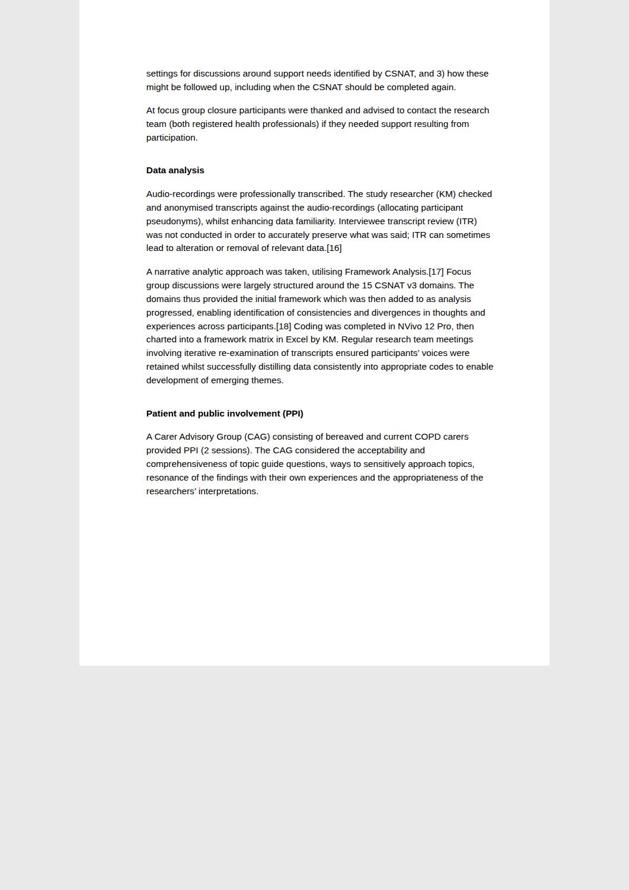settings for discussions around support needs identified by CSNAT, and 3) how these might be followed up, including when the CSNAT should be completed again.
At focus group closure participants were thanked and advised to contact the research team (both registered health professionals) if they needed support resulting from participation.
Data analysis
Audio-recordings were professionally transcribed. The study researcher (KM) checked and anonymised transcripts against the audio-recordings (allocating participant pseudonyms), whilst enhancing data familiarity. Interviewee transcript review (ITR) was not conducted in order to accurately preserve what was said; ITR can sometimes lead to alteration or removal of relevant data.[16]
A narrative analytic approach was taken, utilising Framework Analysis.[17] Focus group discussions were largely structured around the 15 CSNAT v3 domains. The domains thus provided the initial framework which was then added to as analysis progressed, enabling identification of consistencies and divergences in thoughts and experiences across participants.[18] Coding was completed in NVivo 12 Pro, then charted into a framework matrix in Excel by KM. Regular research team meetings involving iterative re-examination of transcripts ensured participants’ voices were retained whilst successfully distilling data consistently into appropriate codes to enable development of emerging themes.
Patient and public involvement (PPI)
A Carer Advisory Group (CAG) consisting of bereaved and current COPD carers provided PPI (2 sessions). The CAG considered the acceptability and comprehensiveness of topic guide questions, ways to sensitively approach topics, resonance of the findings with their own experiences and the appropriateness of the researchers’ interpretations.